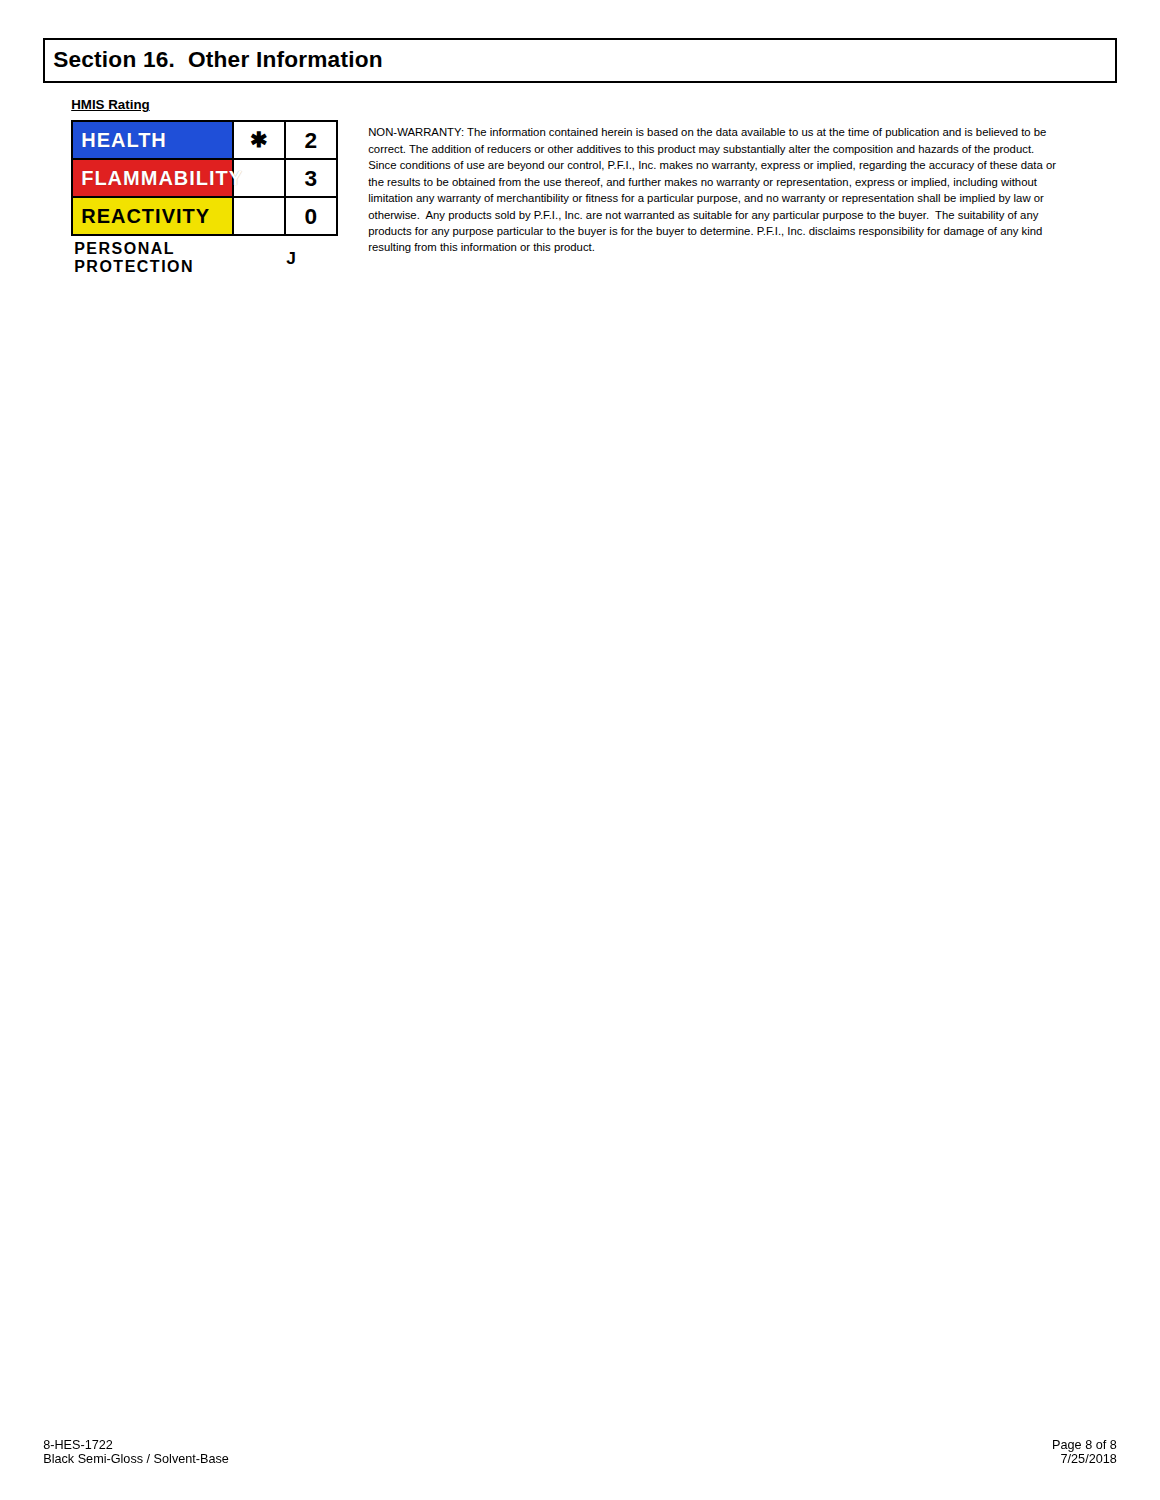Section 16. Other Information
HMIS Rating
| HEALTH | ✱ | 2 |
| FLAMMABILITY | | 3 |
| REACTIVITY | | 0 |
| PERSONAL PROTECTION | | J |
NON-WARRANTY: The information contained herein is based on the data available to us at the time of publication and is believed to be correct. The addition of reducers or other additives to this product may substantially alter the composition and hazards of the product. Since conditions of use are beyond our control, P.F.I., Inc. makes no warranty, express or implied, regarding the accuracy of these data or the results to be obtained from the use thereof, and further makes no warranty or representation, express or implied, including without limitation any warranty of merchantibility or fitness for a particular purpose, and no warranty or representation shall be implied by law or otherwise. Any products sold by P.F.I., Inc. are not warranted as suitable for any particular purpose to the buyer. The suitability of any products for any purpose particular to the buyer is for the buyer to determine. P.F.I., Inc. disclaims responsibility for damage of any kind resulting from this information or this product.
8-HES-1722 Page 8 of 8
Black Semi-Gloss / Solvent-Base 7/25/2018